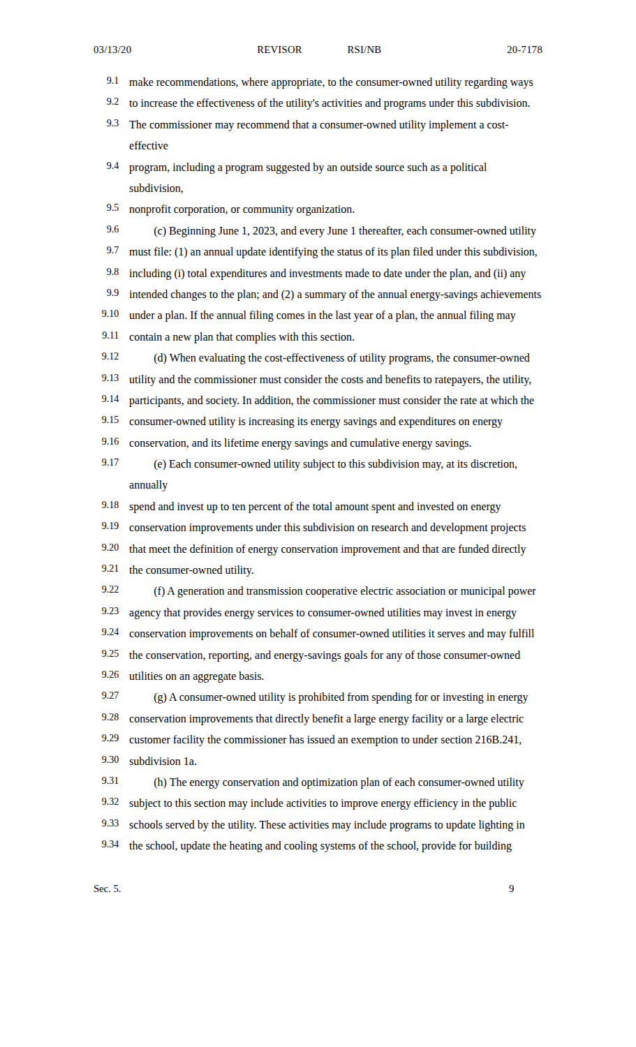03/13/20
REVISOR RSI/NB
20-7178
make recommendations, where appropriate, to the consumer-owned utility regarding ways
to increase the effectiveness of the utility's activities and programs under this subdivision.
The commissioner may recommend that a consumer-owned utility implement a cost-effective
program, including a program suggested by an outside source such as a political subdivision,
nonprofit corporation, or community organization.
(c) Beginning June 1, 2023, and every June 1 thereafter, each consumer-owned utility
must file: (1) an annual update identifying the status of its plan filed under this subdivision,
including (i) total expenditures and investments made to date under the plan, and (ii) any
intended changes to the plan; and (2) a summary of the annual energy-savings achievements
under a plan. If the annual filing comes in the last year of a plan, the annual filing may
contain a new plan that complies with this section.
(d) When evaluating the cost-effectiveness of utility programs, the consumer-owned
utility and the commissioner must consider the costs and benefits to ratepayers, the utility,
participants, and society. In addition, the commissioner must consider the rate at which the
consumer-owned utility is increasing its energy savings and expenditures on energy
conservation, and its lifetime energy savings and cumulative energy savings.
(e) Each consumer-owned utility subject to this subdivision may, at its discretion, annually
spend and invest up to ten percent of the total amount spent and invested on energy
conservation improvements under this subdivision on research and development projects
that meet the definition of energy conservation improvement and that are funded directly
the consumer-owned utility.
(f) A generation and transmission cooperative electric association or municipal power
agency that provides energy services to consumer-owned utilities may invest in energy
conservation improvements on behalf of consumer-owned utilities it serves and may fulfill
the conservation, reporting, and energy-savings goals for any of those consumer-owned
utilities on an aggregate basis.
(g) A consumer-owned utility is prohibited from spending for or investing in energy
conservation improvements that directly benefit a large energy facility or a large electric
customer facility the commissioner has issued an exemption to under section 216B.241,
subdivision 1a.
(h) The energy conservation and optimization plan of each consumer-owned utility
subject to this section may include activities to improve energy efficiency in the public
schools served by the utility. These activities may include programs to update lighting in
the school, update the heating and cooling systems of the school, provide for building
Sec. 5.
9